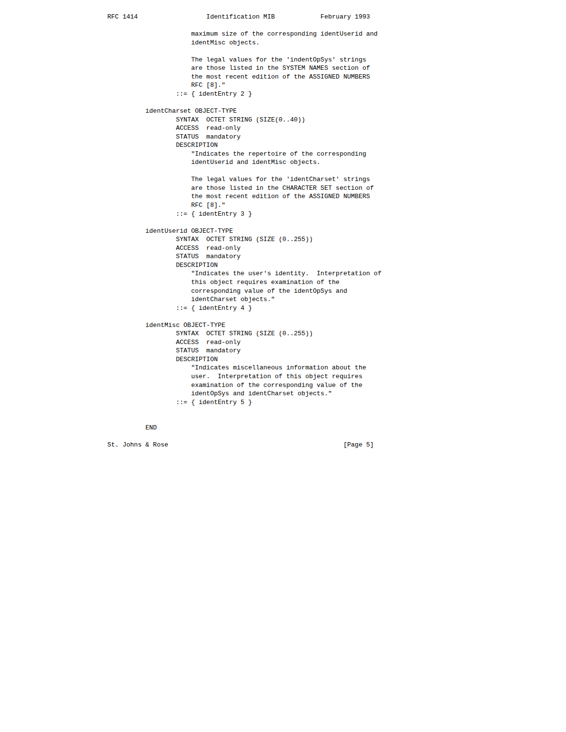RFC 1414                  Identification MIB            February 1993
                      maximum size of the corresponding identUserid and
                      identMisc objects.

                      The legal values for the 'indentOpSys' strings
                      are those listed in the SYSTEM NAMES section of
                      the most recent edition of the ASSIGNED NUMBERS
                      RFC [8]."
                  ::= { identEntry 2 }

          identCharset OBJECT-TYPE
                  SYNTAX  OCTET STRING (SIZE(0..40))
                  ACCESS  read-only
                  STATUS  mandatory
                  DESCRIPTION
                      "Indicates the repertoire of the corresponding
                      identUserid and identMisc objects.

                      The legal values for the 'identCharset' strings
                      are those listed in the CHARACTER SET section of
                      the most recent edition of the ASSIGNED NUMBERS
                      RFC [8]."
                  ::= { identEntry 3 }

          identUserid OBJECT-TYPE
                  SYNTAX  OCTET STRING (SIZE (0..255))
                  ACCESS  read-only
                  STATUS  mandatory
                  DESCRIPTION
                      "Indicates the user's identity.  Interpretation of
                      this object requires examination of the
                      corresponding value of the identOpSys and
                      identCharset objects."
                  ::= { identEntry 4 }

          identMisc OBJECT-TYPE
                  SYNTAX  OCTET STRING (SIZE (0..255))
                  ACCESS  read-only
                  STATUS  mandatory
                  DESCRIPTION
                      "Indicates miscellaneous information about the
                      user.  Interpretation of this object requires
                      examination of the corresponding value of the
                      identOpSys and identCharset objects."
                  ::= { identEntry 5 }


          END
St. Johns & Rose                                              [Page 5]